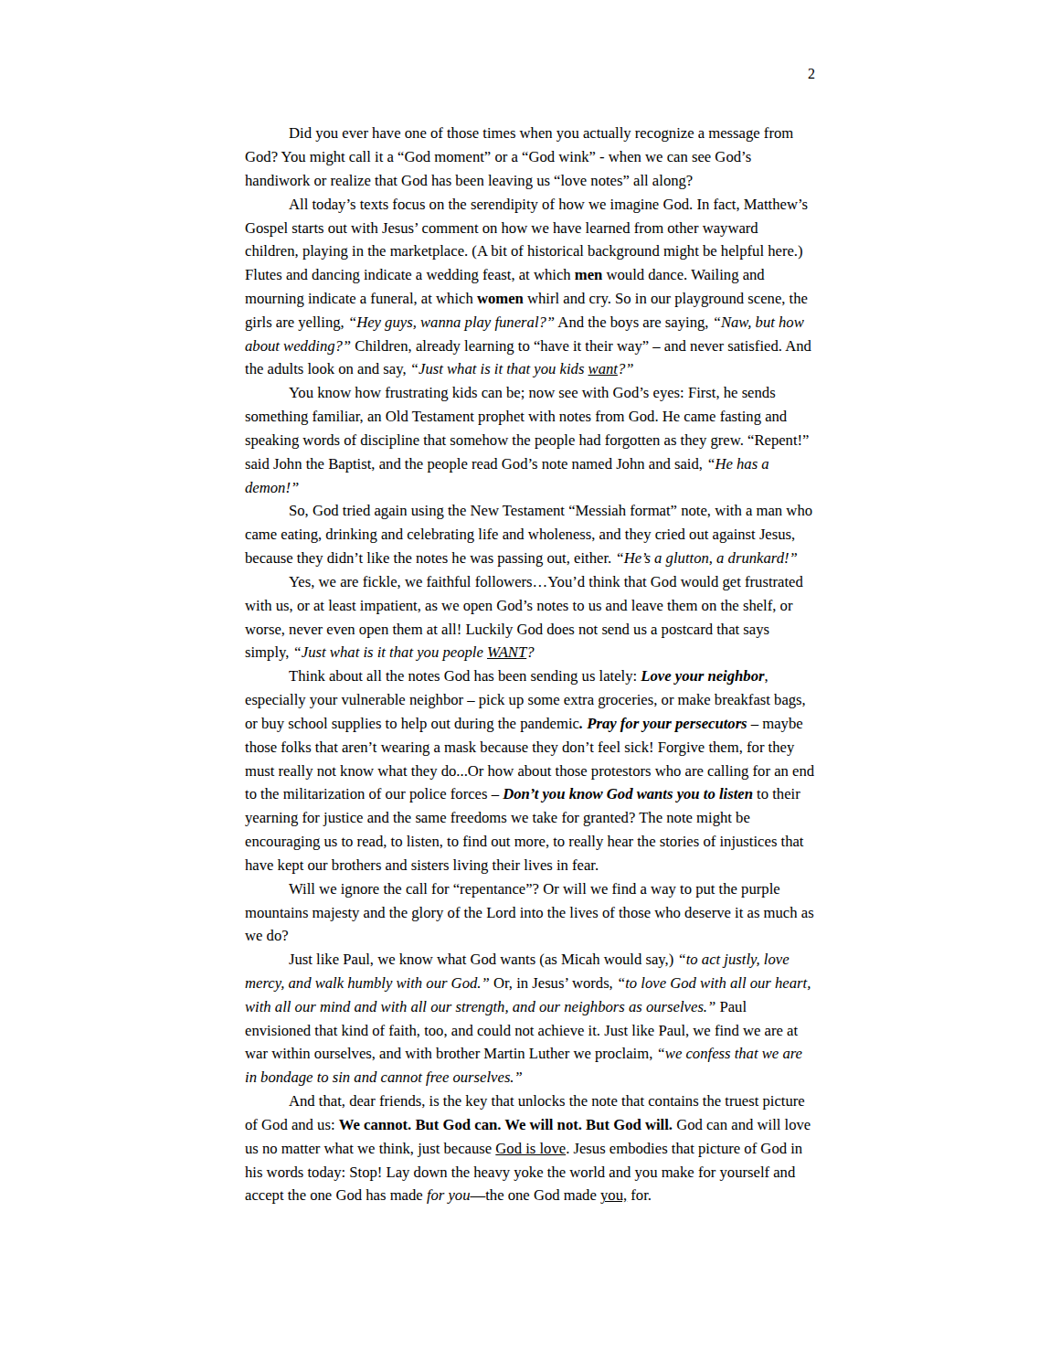2
Did you ever have one of those times when you actually recognize a message from God? You might call it a “God moment” or a “God wink” - when we can see God’s handiwork or realize that God has been leaving us “love notes” all along?
All today’s texts focus on the serendipity of how we imagine God. In fact, Matthew’s Gospel starts out with Jesus’ comment on how we have learned from other wayward children, playing in the marketplace. (A bit of historical background might be helpful here.) Flutes and dancing indicate a wedding feast, at which men would dance. Wailing and mourning indicate a funeral, at which women whirl and cry. So in our playground scene, the girls are yelling, “Hey guys, wanna play funeral?” And the boys are saying, “Naw, but how about wedding?” Children, already learning to “have it their way” – and never satisfied. And the adults look on and say, “Just what is it that you kids want?”
You know how frustrating kids can be; now see with God’s eyes: First, he sends something familiar, an Old Testament prophet with notes from God. He came fasting and speaking words of discipline that somehow the people had forgotten as they grew. “Repent!” said John the Baptist, and the people read God’s note named John and said, “He has a demon!”
So, God tried again using the New Testament “Messiah format” note, with a man who came eating, drinking and celebrating life and wholeness, and they cried out against Jesus, because they didn’t like the notes he was passing out, either. “He’s a glutton, a drunkard!”
Yes, we are fickle, we faithful followers…You’d think that God would get frustrated with us, or at least impatient, as we open God’s notes to us and leave them on the shelf, or worse, never even open them at all! Luckily God does not send us a postcard that says simply, “Just what is it that you people WANT?
Think about all the notes God has been sending us lately: Love your neighbor, especially your vulnerable neighbor – pick up some extra groceries, or make breakfast bags, or buy school supplies to help out during the pandemic. Pray for your persecutors – maybe those folks that aren’t wearing a mask because they don’t feel sick! Forgive them, for they must really not know what they do...Or how about those protestors who are calling for an end to the militarization of our police forces – Don’t you know God wants you to listen to their yearning for justice and the same freedoms we take for granted? The note might be encouraging us to read, to listen, to find out more, to really hear the stories of injustices that have kept our brothers and sisters living their lives in fear.
Will we ignore the call for “repentance”? Or will we find a way to put the purple mountains majesty and the glory of the Lord into the lives of those who deserve it as much as we do?
Just like Paul, we know what God wants (as Micah would say,) “to act justly, love mercy, and walk humbly with our God.” Or, in Jesus’ words, “to love God with all our heart, with all our mind and with all our strength, and our neighbors as ourselves.” Paul envisioned that kind of faith, too, and could not achieve it. Just like Paul, we find we are at war within ourselves, and with brother Martin Luther we proclaim, “we confess that we are in bondage to sin and cannot free ourselves.”
And that, dear friends, is the key that unlocks the note that contains the truest picture of God and us: We cannot. But God can. We will not. But God will. God can and will love us no matter what we think, just because God is love. Jesus embodies that picture of God in his words today: Stop! Lay down the heavy yoke the world and you make for yourself and accept the one God has made for you—the one God made you, for.